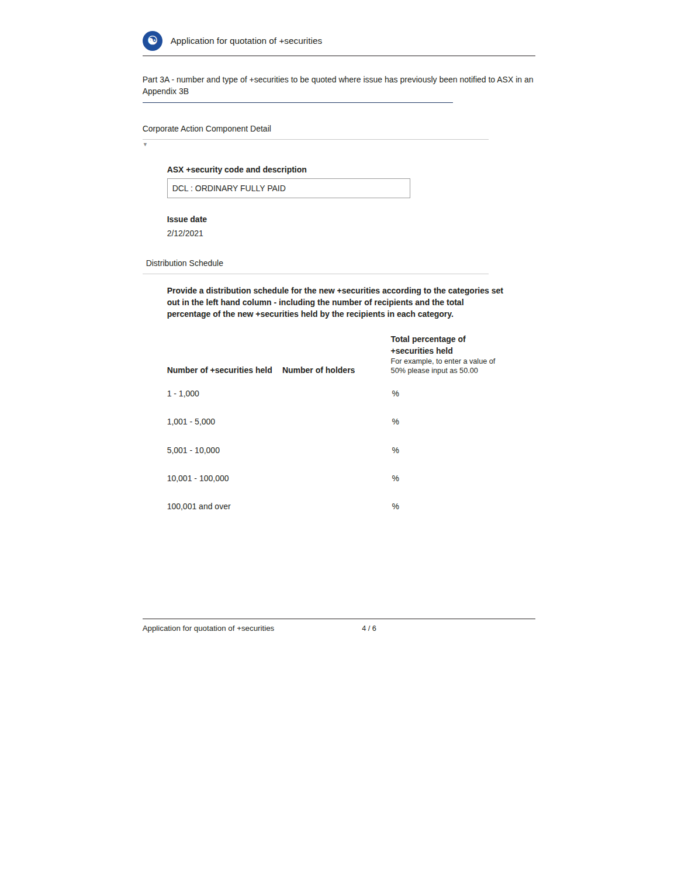☯
Application for quotation of +securities
Part 3A - number and type of +securities to be quoted where issue has previously been notified to ASX in an Appendix 3B
Corporate Action Component Detail
▼
ASX +security code and description
DCL : ORDINARY FULLY PAID
Issue date
2/12/2021
Distribution Schedule
Provide a distribution schedule for the new +securities according to the categories set out in the left hand column - including the number of recipients and the total percentage of the new +securities held by the recipients in each category.
| Number of +securities held | Number of holders | Total percentage of +securities held For example, to enter a value of 50% please input as 50.00 |
| --- | --- | --- |
| 1 - 1,000 | | % |
| 1,001 - 5,000 | | % |
| 5,001 - 10,000 | | % |
| 10,001 - 100,000 | | % |
| 100,001 and over | | % |
Application for quotation of +securities 4 / 6